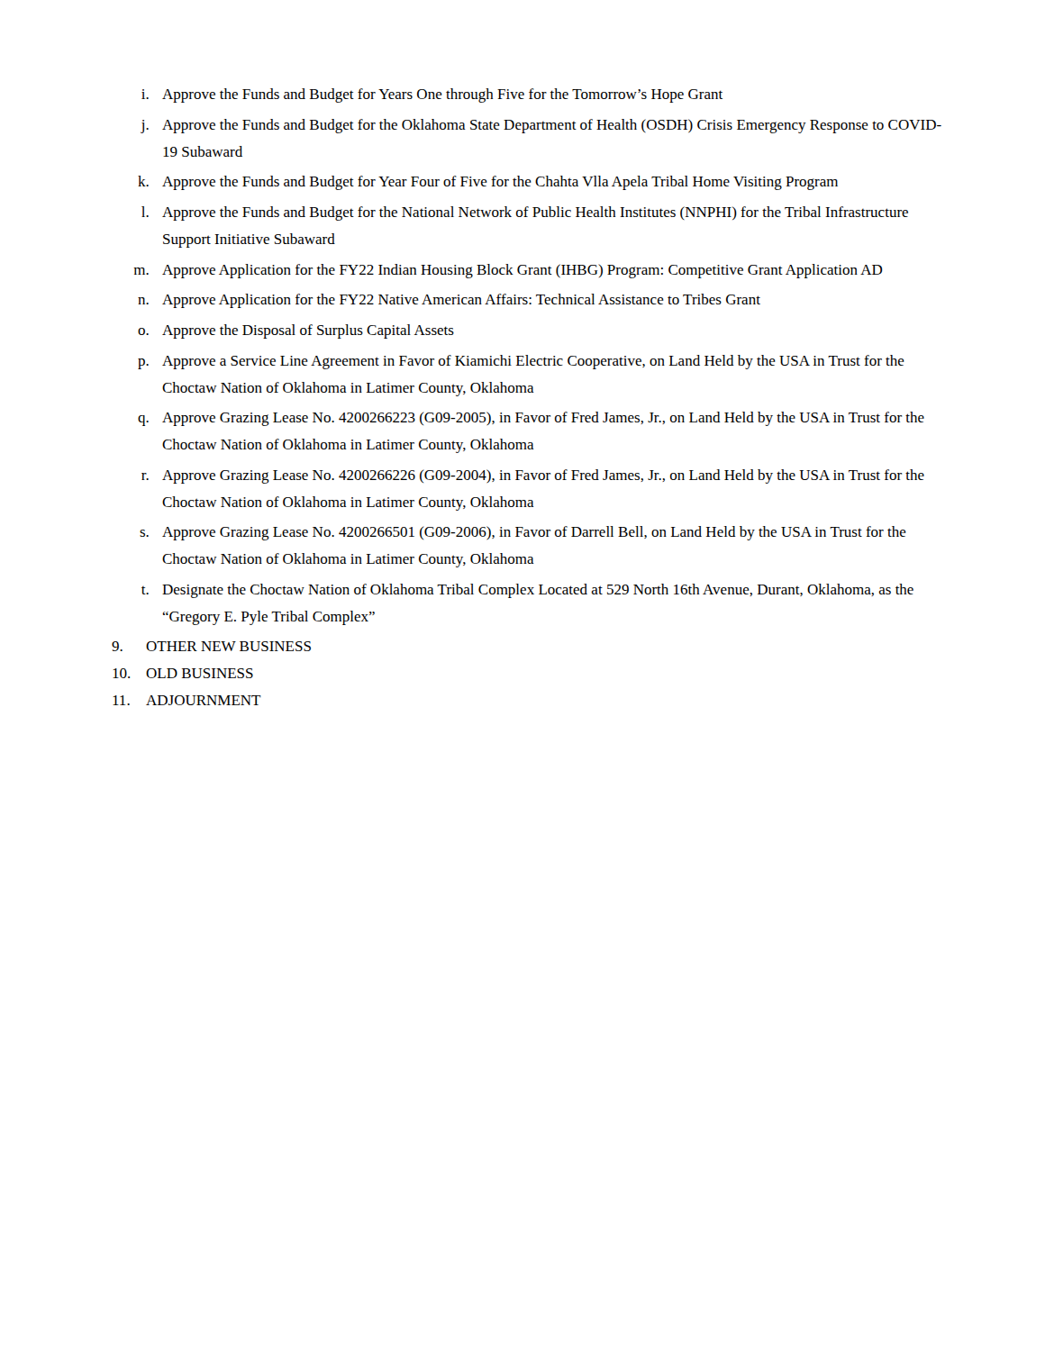Approve the Funds and Budget for Years One through Five for the Tomorrow’s Hope Grant
Approve the Funds and Budget for the Oklahoma State Department of Health (OSDH) Crisis Emergency Response to COVID-19 Subaward
Approve the Funds and Budget for Year Four of Five for the Chahta Vlla Apela Tribal Home Visiting Program
Approve the Funds and Budget for the National Network of Public Health Institutes (NNPHI) for the Tribal Infrastructure Support Initiative Subaward
Approve Application for the FY22 Indian Housing Block Grant (IHBG) Program: Competitive Grant Application AD
Approve Application for the FY22 Native American Affairs: Technical Assistance to Tribes Grant
Approve the Disposal of Surplus Capital Assets
Approve a Service Line Agreement in Favor of Kiamichi Electric Cooperative, on Land Held by the USA in Trust for the Choctaw Nation of Oklahoma in Latimer County, Oklahoma
Approve Grazing Lease No. 4200266223 (G09-2005), in Favor of Fred James, Jr., on Land Held by the USA in Trust for the Choctaw Nation of Oklahoma in Latimer County, Oklahoma
Approve Grazing Lease No. 4200266226 (G09-2004), in Favor of Fred James, Jr., on Land Held by the USA in Trust for the Choctaw Nation of Oklahoma in Latimer County, Oklahoma
Approve Grazing Lease No. 4200266501 (G09-2006), in Favor of Darrell Bell, on Land Held by the USA in Trust for the Choctaw Nation of Oklahoma in Latimer County, Oklahoma
Designate the Choctaw Nation of Oklahoma Tribal Complex Located at 529 North 16th Avenue, Durant, Oklahoma, as the “Gregory E. Pyle Tribal Complex”
OTHER NEW BUSINESS
OLD BUSINESS
ADJOURNMENT